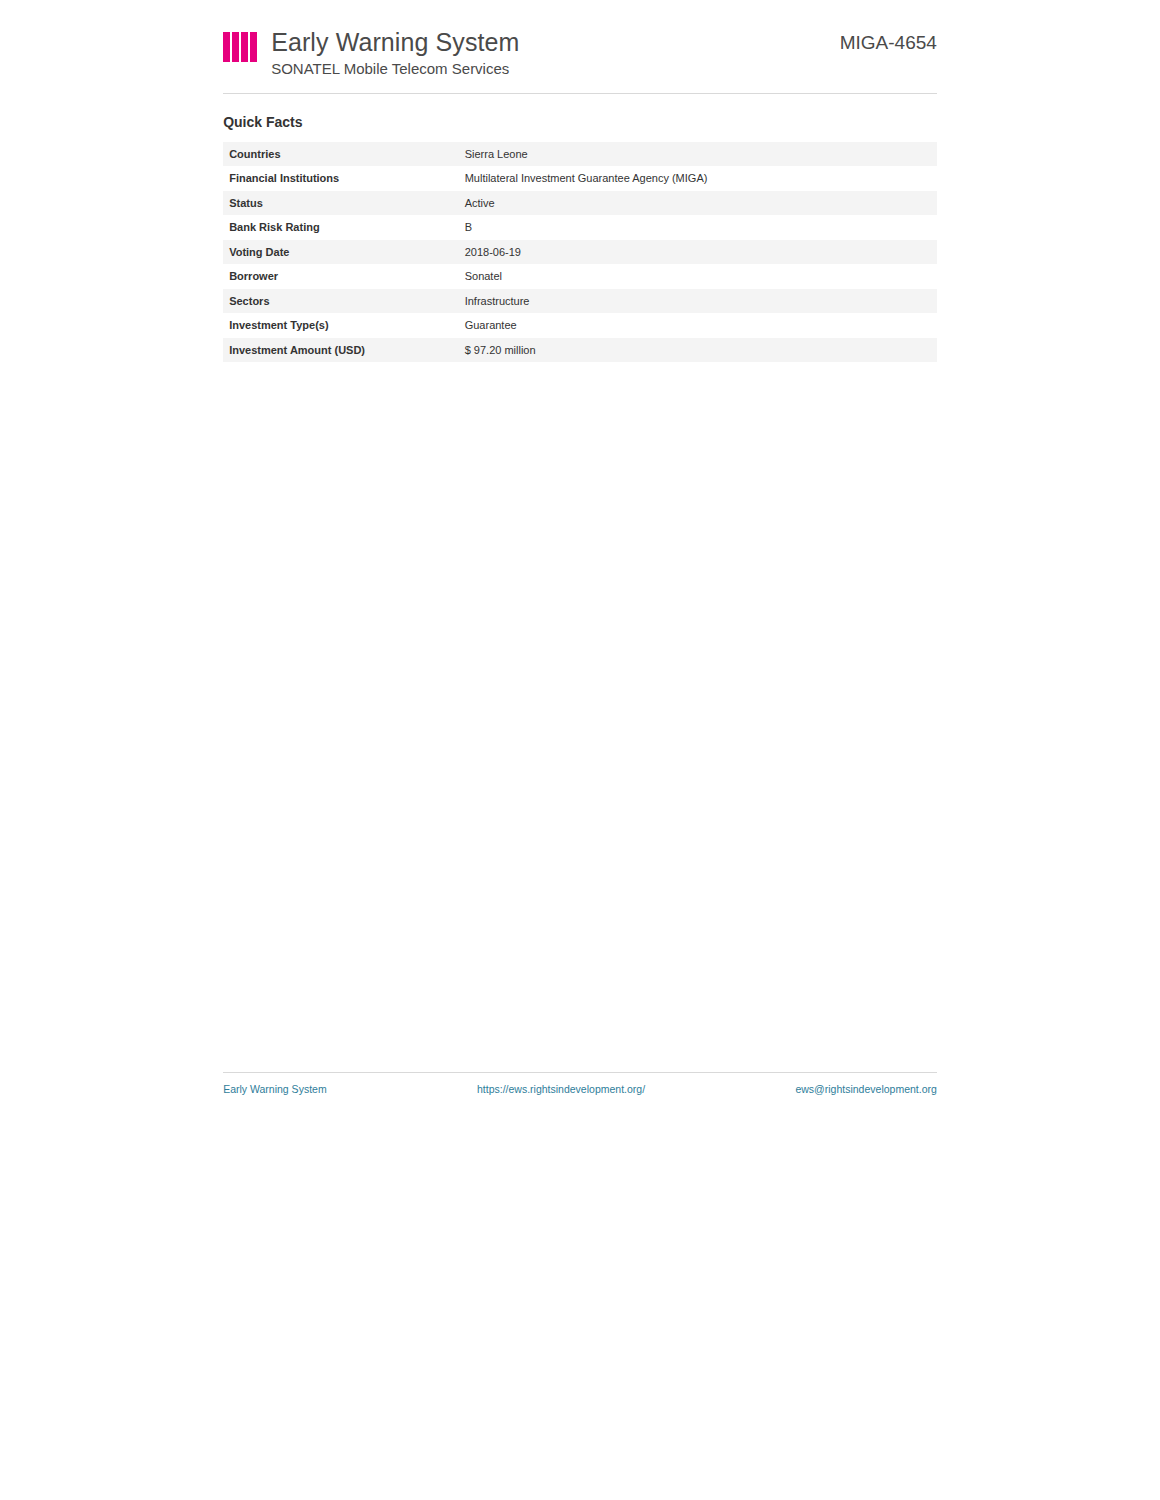Early Warning System
SONATEL Mobile Telecom Services
MIGA-4654
Quick Facts
| Countries | Sierra Leone |
| Financial Institutions | Multilateral Investment Guarantee Agency (MIGA) |
| Status | Active |
| Bank Risk Rating | B |
| Voting Date | 2018-06-19 |
| Borrower | Sonatel |
| Sectors | Infrastructure |
| Investment Type(s) | Guarantee |
| Investment Amount (USD) | $ 97.20 million |
Early Warning System
https://ews.rightsindevelopment.org/
ews@rightsindevelopment.org